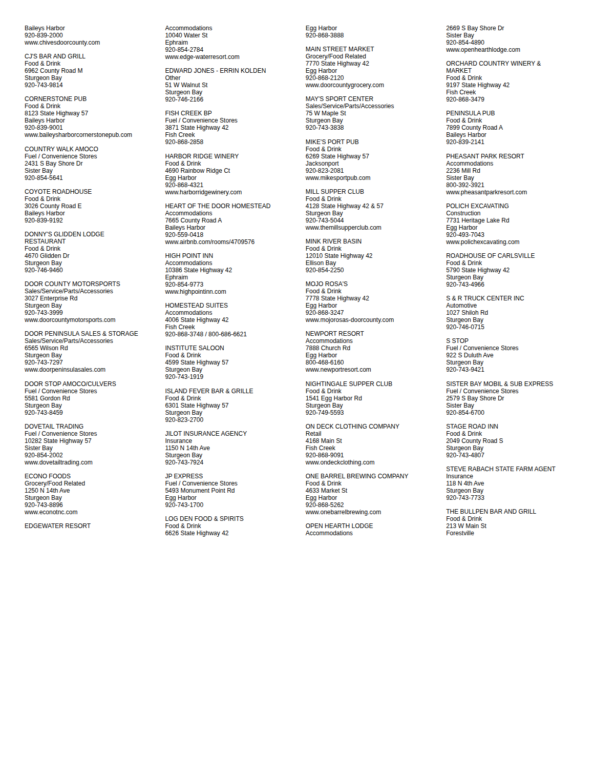Baileys Harbor 920-839-2000 www.chivesdoorcounty.com
CJ'S BAR AND GRILL Food & Drink 6962 County Road M Sturgeon Bay 920-743-9814
CORNERSTONE PUB Food & Drink 8123 State Highway 57 Baileys Harbor 920-839-9001 www.baileysharborcornerstonepub.com
COUNTRY WALK AMOCO Fuel / Convenience Stores 2431 S Bay Shore Dr Sister Bay 920-854-5641
COYOTE ROADHOUSE Food & Drink 3026 County Road E Baileys Harbor 920-839-9192
DONNY'S GLIDDEN LODGE RESTAURANT Food & Drink 4670 Glidden Dr Sturgeon Bay 920-746-9460
DOOR COUNTY MOTORSPORTS Sales/Service/Parts/Accessories 3027 Enterprise Rd Sturgeon Bay 920-743-3999 www.doorcountymotorsports.com
DOOR PENINSULA SALES & STORAGE Sales/Service/Parts/Accessories 6565 Wilson Rd Sturgeon Bay 920-743-7297 www.doorpeninsulasales.com
DOOR STOP AMOCO/CULVERS Fuel / Convenience Stores 5581 Gordon Rd Sturgeon Bay 920-743-8459
DOVETAIL TRADING Fuel / Convenience Stores 10282 State Highway 57 Sister Bay 920-854-2002 www.dovetailtrading.com
ECONO FOODS Grocery/Food Related 1250 N 14th Ave Sturgeon Bay 920-743-8896 www.econotnc.com
EDGEWATER RESORT
Accommodations 10040 Water St Ephraim 920-854-2784 www.edge-waterresort.com
EDWARD JONES - ERRIN KOLDEN Other 51 W Walnut St Sturgeon Bay 920-746-2166
FISH CREEK BP Fuel / Convenience Stores 3871 State Highway 42 Fish Creek 920-868-2858
HARBOR RIDGE WINERY Food & Drink 4690 Rainbow Ridge Ct Egg Harbor 920-868-4321 www.harborridgewinery.com
HEART OF THE DOOR HOMESTEAD Accommodations 7665 County Road A Baileys Harbor 920-559-0418 www.airbnb.com/rooms/4709576
HIGH POINT INN Accommodations 10386 State Highway 42 Ephraim 920-854-9773 www.highpointinn.com
HOMESTEAD SUITES Accommodations 4006 State Highway 42 Fish Creek 920-868-3748 / 800-686-6621
INSTITUTE SALOON Food & Drink 4599 State Highway 57 Sturgeon Bay 920-743-1919
ISLAND FEVER BAR & GRILLE Food & Drink 6301 State Highway 57 Sturgeon Bay 920-823-2700
JILOT INSURANCE AGENCY Insurance 1150 N 14th Ave Sturgeon Bay 920-743-7924
JP EXPRESS Fuel / Convenience Stores 5493 Monument Point Rd Egg Harbor 920-743-1700
LOG DEN FOOD & SPIRITS Food & Drink 6626 State Highway 42
Egg Harbor 920-868-3888
MAIN STREET MARKET Grocery/Food Related 7770 State Highway 42 Egg Harbor 920-868-2120 www.doorcountygrocery.com
MAY'S SPORT CENTER Sales/Service/Parts/Accessories 75 W Maple St Sturgeon Bay 920-743-3838
MIKE'S PORT PUB Food & Drink 6269 State Highway 57 Jacksonport 920-823-2081 www.mikesportpub.com
MILL SUPPER CLUB Food & Drink 4128 State Highway 42 & 57 Sturgeon Bay 920-743-5044 www.themillsupperclub.com
MINK RIVER BASIN Food & Drink 12010 State Highway 42 Ellison Bay 920-854-2250
MOJO ROSA'S Food & Drink 7778 State Highway 42 Egg Harbor 920-868-3247 www.mojorosas-doorcounty.com
NEWPORT RESORT Accommodations 7888 Church Rd Egg Harbor 800-468-6160 www.newportresort.com
NIGHTINGALE SUPPER CLUB Food & Drink 1541 Egg Harbor Rd Sturgeon Bay 920-749-5593
ON DECK CLOTHING COMPANY Retail 4168 Main St Fish Creek 920-868-9091 www.ondeckclothing.com
ONE BARREL BREWING COMPANY Food & Drink 4633 Market St Egg Harbor 920-868-5262 www.onebarrelbrewing.com
OPEN HEARTH LODGE Accommodations
2669 S Bay Shore Dr Sister Bay 920-854-4890 www.openhearthlodge.com
ORCHARD COUNTRY WINERY & MARKET Food & Drink 9197 State Highway 42 Fish Creek 920-868-3479
PENINSULA PUB Food & Drink 7899 County Road A Baileys Harbor 920-839-2141
PHEASANT PARK RESORT Accommodations 2236 Mill Rd Sister Bay 800-392-3921 www.pheasantparkresort.com
POLICH EXCAVATING Construction 7731 Heritage Lake Rd Egg Harbor 920-493-7043 www.polichexcavating.com
ROADHOUSE OF CARLSVILLE Food & Drink 5790 State Highway 42 Sturgeon Bay 920-743-4966
S & R TRUCK CENTER INC Automotive 1027 Shiloh Rd Sturgeon Bay 920-746-0715
S STOP Fuel / Convenience Stores 922 S Duluth Ave Sturgeon Bay 920-743-9421
SISTER BAY MOBIL & SUB EXPRESS Fuel / Convenience Stores 2579 S Bay Shore Dr Sister Bay 920-854-6700
STAGE ROAD INN Food & Drink 2049 County Road S Sturgeon Bay 920-743-4807
STEVE RABACH STATE FARM AGENT Insurance 118 N 4th Ave Sturgeon Bay 920-743-7733
THE BULLPEN BAR AND GRILL Food & Drink 213 W Main St Forestville